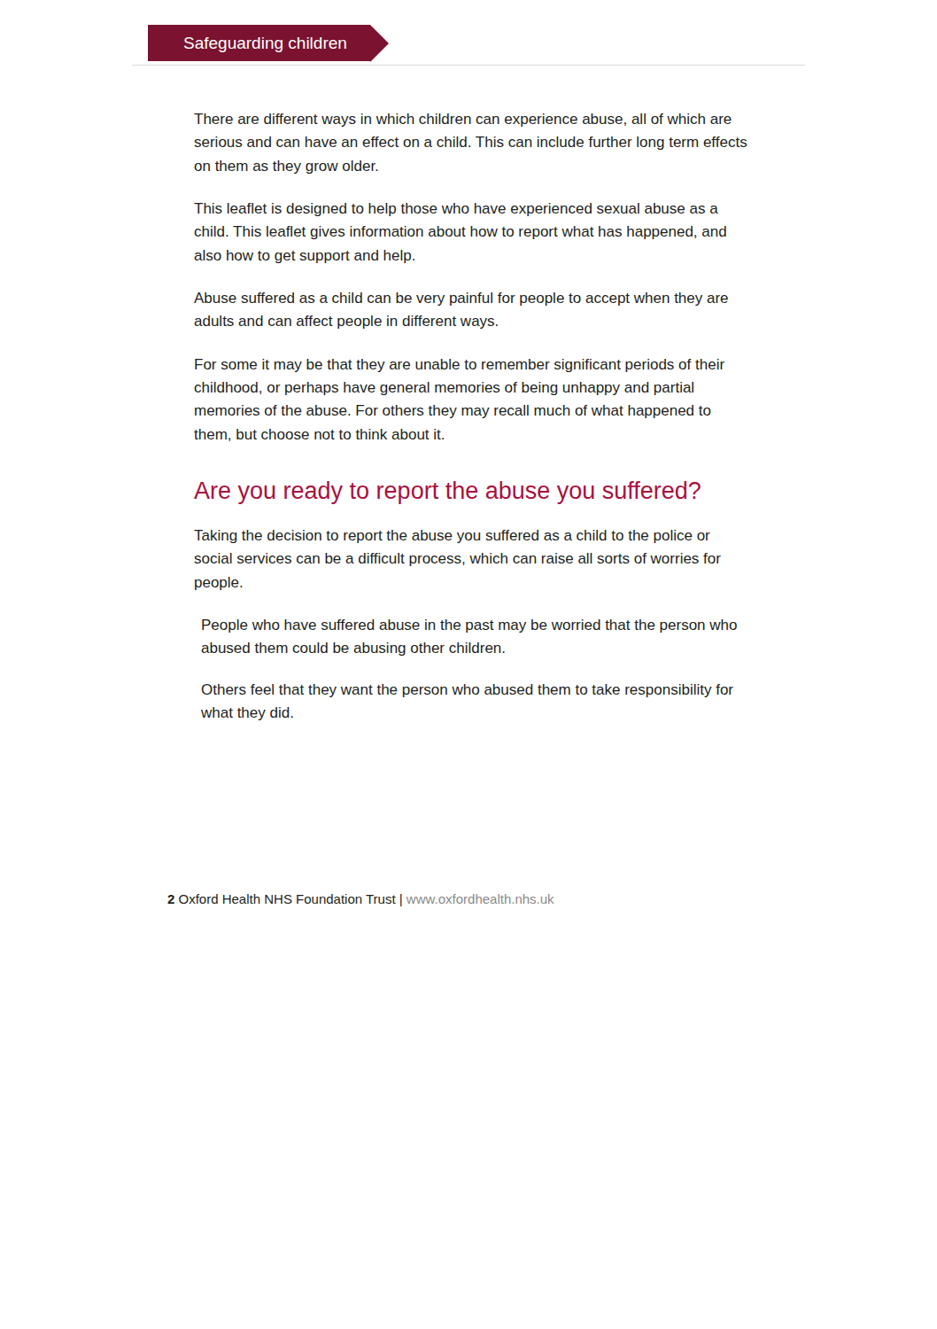Safeguarding children
There are different ways in which children can experience abuse, all of which are serious and can have an effect on a child. This can include further long term effects on them as they grow older.
This leaflet is designed to help those who have experienced sexual abuse as a child. This leaflet gives information about how to report what has happened, and also how to get support and help.
Abuse suffered as a child can be very painful for people to accept when they are adults and can affect people in different ways.
For some it may be that they are unable to remember significant periods of their childhood, or perhaps have general memories of being unhappy and partial memories of the abuse. For others they may recall much of what happened to them, but choose not to think about it.
Are you ready to report the abuse you suffered?
Taking the decision to report the abuse you suffered as a child to the police or social services can be a difficult process, which can raise all sorts of worries for people.
People who have suffered abuse in the past may be worried that the person who abused them could be abusing other children.
Others feel that they want the person who abused them to take responsibility for what they did.
2 Oxford Health NHS Foundation Trust | www.oxfordhealth.nhs.uk